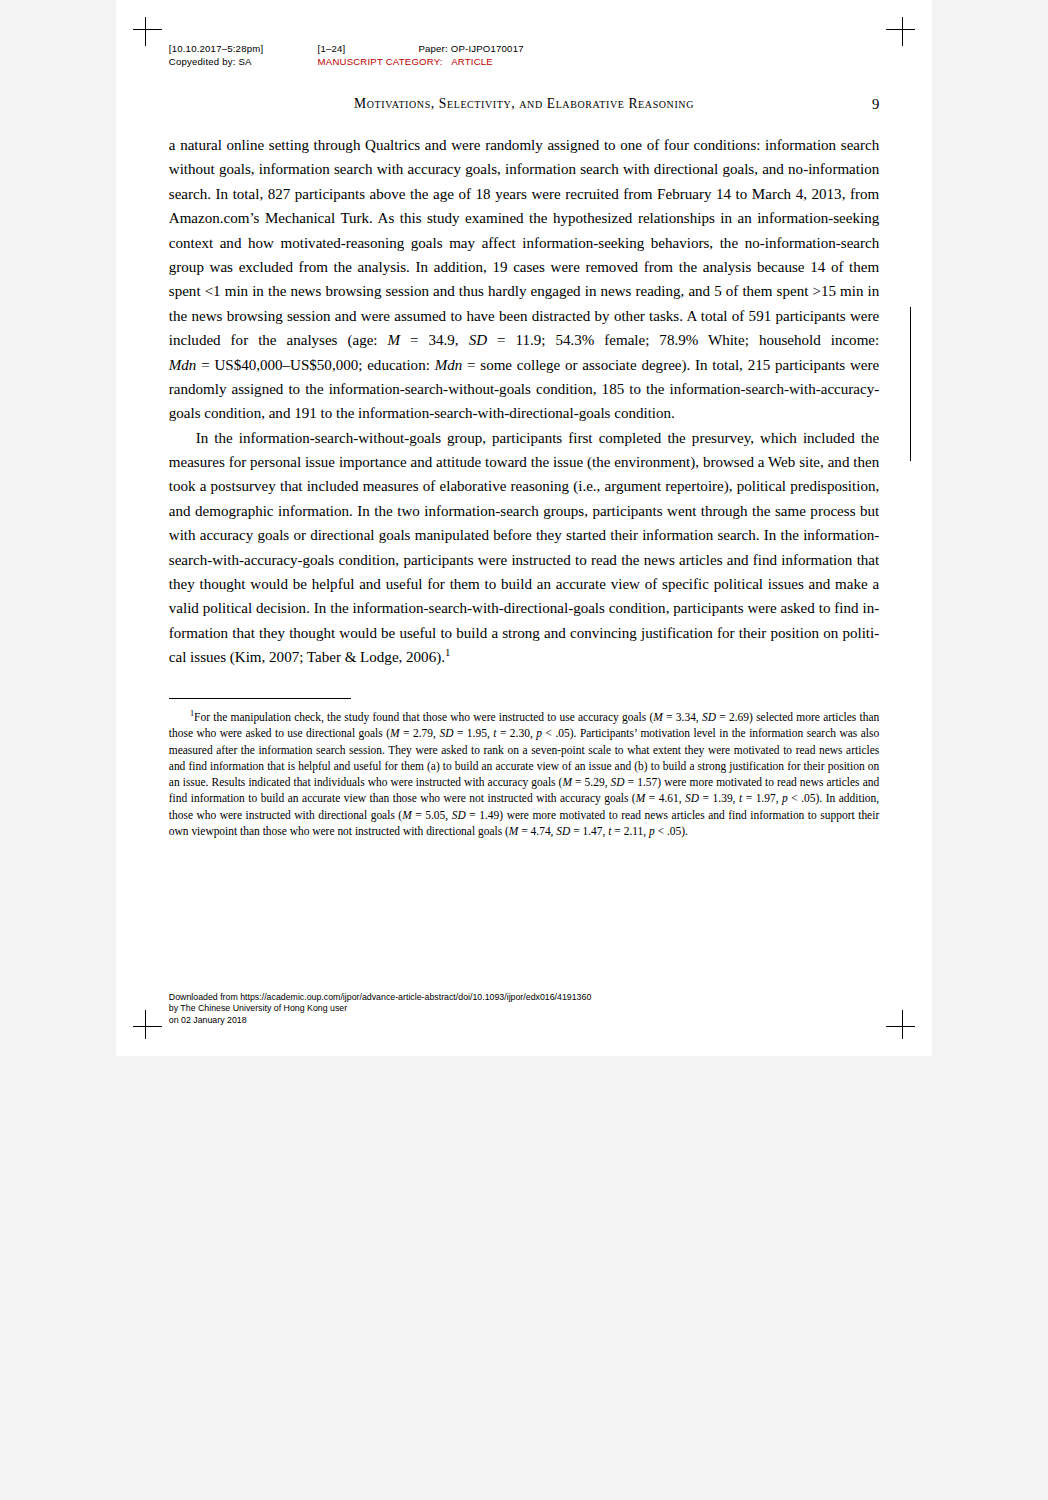[10.10.2017–5:28pm] [1–24] Paper: OP-IJPO170017
Copyedited by: SA MANUSCRIPT CATEGORY: ARTICLE
Motivations, Selectivity, and Elaborative Reasoning 9
a natural online setting through Qualtrics and were randomly assigned to one of four conditions: information search without goals, information search with accuracy goals, information search with directional goals, and no-information search. In total, 827 participants above the age of 18 years were recruited from February 14 to March 4, 2013, from Amazon.com’s Mechanical Turk. As this study examined the hypothesized relationships in an information-seeking context and how motivated-reasoning goals may affect information-seeking behaviors, the no-information-search group was excluded from the analysis. In addition, 19 cases were removed from the analysis because 14 of them spent <1 min in the news browsing session and thus hardly engaged in news reading, and 5 of them spent >15 min in the news browsing session and were assumed to have been distracted by other tasks. A total of 591 participants were included for the analyses (age: M = 34.9, SD = 11.9; 54.3% female; 78.9% White; household income: Mdn = US$40,000–US$50,000; education: Mdn = some college or associate degree). In total, 215 participants were randomly assigned to the information-search-without-goals condition, 185 to the information-search-with-accuracy-goals condition, and 191 to the information-search-with-directional-goals condition.
In the information-search-without-goals group, participants first completed the presurvey, which included the measures for personal issue importance and attitude toward the issue (the environment), browsed a Web site, and then took a postsurvey that included measures of elaborative reasoning (i.e., argument repertoire), political predisposition, and demographic information. In the two information-search groups, participants went through the same process but with accuracy goals or directional goals manipulated before they started their information search. In the information-search-with-accuracy-goals condition, participants were instructed to read the news articles and find information that they thought would be helpful and useful for them to build an accurate view of specific political issues and make a valid political decision. In the information-search-with-directional-goals condition, participants were asked to find information that they thought would be useful to build a strong and convincing justification for their position on political issues (Kim, 2007; Taber & Lodge, 2006).1
1For the manipulation check, the study found that those who were instructed to use accuracy goals (M = 3.34, SD = 2.69) selected more articles than those who were asked to use directional goals (M = 2.79, SD = 1.95, t = 2.30, p < .05). Participants’ motivation level in the information search was also measured after the information search session. They were asked to rank on a seven-point scale to what extent they were motivated to read news articles and find information that is helpful and useful for them (a) to build an accurate view of an issue and (b) to build a strong justification for their position on an issue. Results indicated that individuals who were instructed with accuracy goals (M = 5.29, SD = 1.57) were more motivated to read news articles and find information to build an accurate view than those who were not instructed with accuracy goals (M = 4.61, SD = 1.39, t = 1.97, p < .05). In addition, those who were instructed with directional goals (M = 5.05, SD = 1.49) were more motivated to read news articles and find information to support their own viewpoint than those who were not instructed with directional goals (M = 4.74, SD = 1.47, t = 2.11, p < .05).
Downloaded from https://academic.oup.com/ijpor/advance-article-abstract/doi/10.1093/ijpor/edx016/4191360
by The Chinese University of Hong Kong user
on 02 January 2018